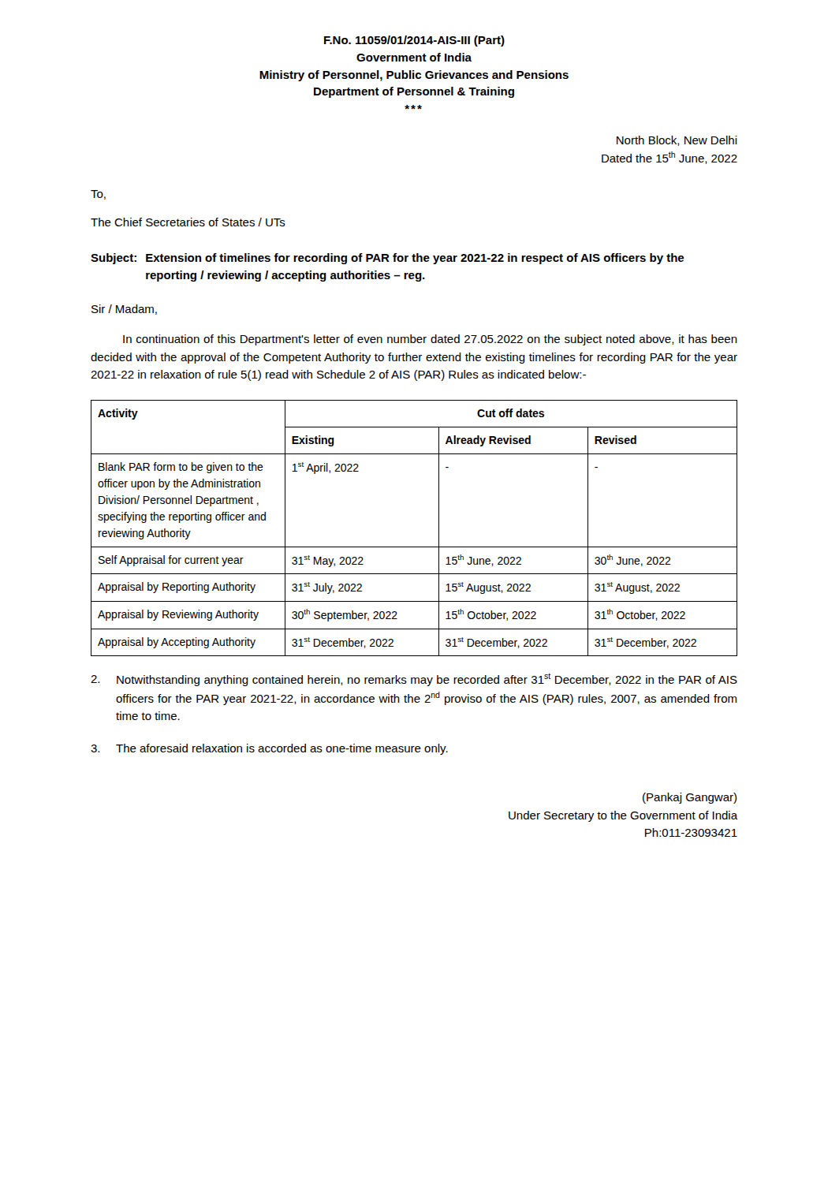F.No. 11059/01/2014-AIS-III (Part)
Government of India
Ministry of Personnel, Public Grievances and Pensions
Department of Personnel & Training
***
North Block, New Delhi
Dated the 15th June, 2022
To,
The Chief Secretaries of States / UTs
Subject: Extension of timelines for recording of PAR for the year 2021-22 in respect of AIS officers by the reporting / reviewing / accepting authorities – reg.
Sir / Madam,
In continuation of this Department's letter of even number dated 27.05.2022 on the subject noted above, it has been decided with the approval of the Competent Authority to further extend the existing timelines for recording PAR for the year 2021-22 in relaxation of rule 5(1) read with Schedule 2 of AIS (PAR) Rules as indicated below:-
| Activity | Cut off dates |
| --- | --- |
| Existing | Already Revised | Revised |
| Blank PAR form to be given to the officer upon by the Administration Division/ Personnel Department , specifying the reporting officer and reviewing Authority | 1 st April, 2022 | - | - |
| Self Appraisal for current year | 31 st May, 2022 | 15 th June, 2022 | 30 th June, 2022 |
| Appraisal by Reporting Authority | 31 st July, 2022 | 15 st August, 2022 | 31 st August, 2022 |
| Appraisal by Reviewing Authority | 30 th September, 2022 | 15 th October, 2022 | 31 th October, 2022 |
| Appraisal by Accepting Authority | 31 st December, 2022 | 31 st December, 2022 | 31 st December, 2022 |
2.
Notwithstanding anything contained herein, no remarks may be recorded after 31st December, 2022 in the PAR of AIS officers for the PAR year 2021-22, in accordance with the 2nd proviso of the AIS (PAR) rules, 2007, as amended from time to time.
3.
The aforesaid relaxation is accorded as one-time measure only.
(Pankaj Gangwar)
Under Secretary to the Government of India
Ph:011-23093421